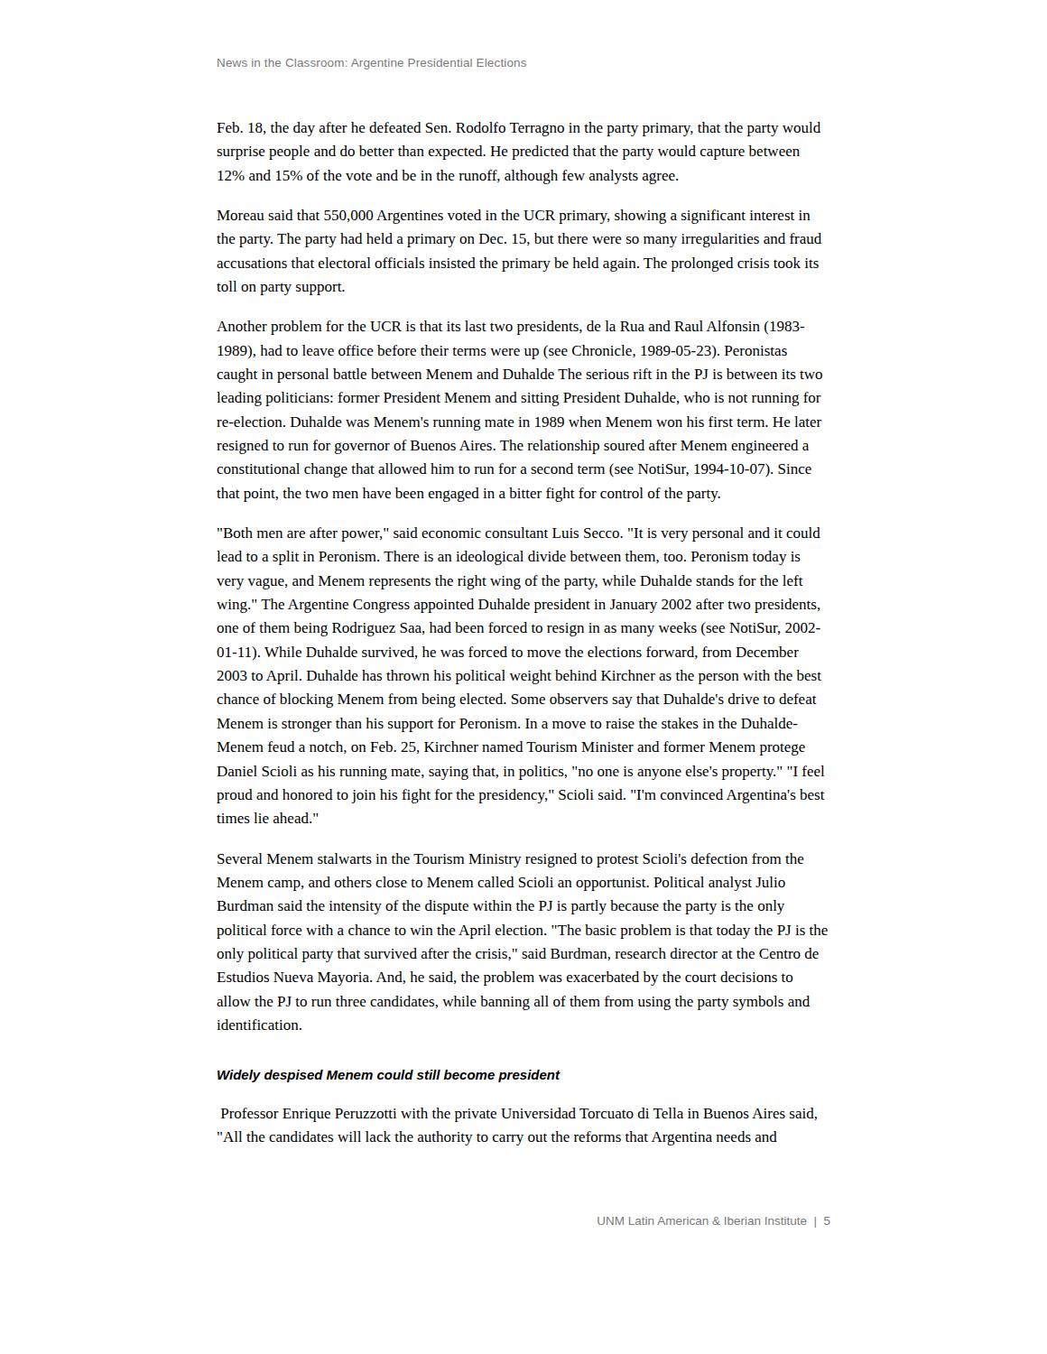News in the Classroom: Argentine Presidential Elections
Feb. 18, the day after he defeated Sen. Rodolfo Terragno in the party primary, that the party would surprise people and do better than expected. He predicted that the party would capture between 12% and 15% of the vote and be in the runoff, although few analysts agree.
Moreau said that 550,000 Argentines voted in the UCR primary, showing a significant interest in the party. The party had held a primary on Dec. 15, but there were so many irregularities and fraud accusations that electoral officials insisted the primary be held again. The prolonged crisis took its toll on party support.
Another problem for the UCR is that its last two presidents, de la Rua and Raul Alfonsin (1983-1989), had to leave office before their terms were up (see Chronicle, 1989-05-23). Peronistas caught in personal battle between Menem and Duhalde The serious rift in the PJ is between its two leading politicians: former President Menem and sitting President Duhalde, who is not running for re-election. Duhalde was Menem's running mate in 1989 when Menem won his first term. He later resigned to run for governor of Buenos Aires. The relationship soured after Menem engineered a constitutional change that allowed him to run for a second term (see NotiSur, 1994-10-07). Since that point, the two men have been engaged in a bitter fight for control of the party.
"Both men are after power," said economic consultant Luis Secco. "It is very personal and it could lead to a split in Peronism. There is an ideological divide between them, too. Peronism today is very vague, and Menem represents the right wing of the party, while Duhalde stands for the left wing." The Argentine Congress appointed Duhalde president in January 2002 after two presidents, one of them being Rodriguez Saa, had been forced to resign in as many weeks (see NotiSur, 2002-01-11). While Duhalde survived, he was forced to move the elections forward, from December 2003 to April. Duhalde has thrown his political weight behind Kirchner as the person with the best chance of blocking Menem from being elected. Some observers say that Duhalde's drive to defeat Menem is stronger than his support for Peronism. In a move to raise the stakes in the Duhalde-Menem feud a notch, on Feb. 25, Kirchner named Tourism Minister and former Menem protege Daniel Scioli as his running mate, saying that, in politics, "no one is anyone else's property." "I feel proud and honored to join his fight for the presidency," Scioli said. "I'm convinced Argentina's best times lie ahead."
Several Menem stalwarts in the Tourism Ministry resigned to protest Scioli's defection from the Menem camp, and others close to Menem called Scioli an opportunist. Political analyst Julio Burdman said the intensity of the dispute within the PJ is partly because the party is the only political force with a chance to win the April election. "The basic problem is that today the PJ is the only political party that survived after the crisis," said Burdman, research director at the Centro de Estudios Nueva Mayoria. And, he said, the problem was exacerbated by the court decisions to allow the PJ to run three candidates, while banning all of them from using the party symbols and identification.
Widely despised Menem could still become president
Professor Enrique Peruzzotti with the private Universidad Torcuato di Tella in Buenos Aires said, "All the candidates will lack the authority to carry out the reforms that Argentina needs and
UNM Latin American & Iberian Institute | 5